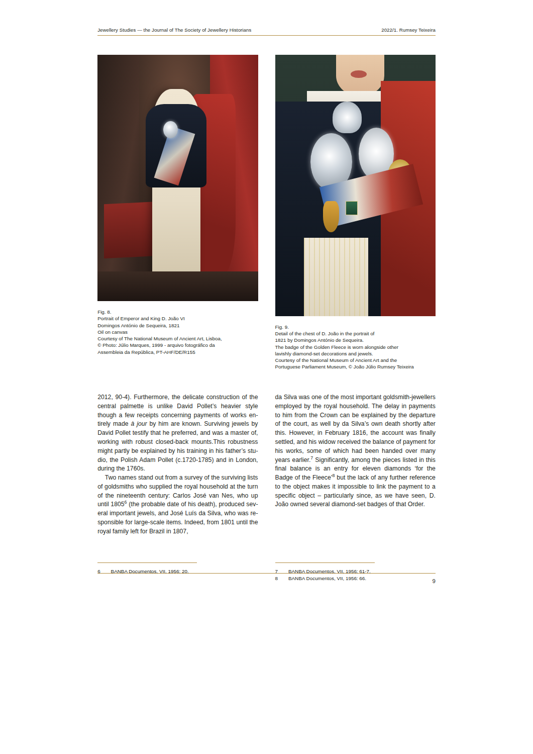Jewellery Studies — the Journal of The Society of Jewellery Historians
2022/1. Rumsey Teixeira
Fig. 8. Portrait of Emperor and King D. João VI
Domingos António de Sequeira, 1821
Oil on canvas
Courtesy of The National Museum of Ancient Art, Lisboa,
© Photo: Júlio Marques, 1999 - arquivo fotográfico da
Assembleia da República, PT-AHF/DE/R155
Fig. 9. Detail of the chest of D. João in the portrait of
1821 by Domingos António de Sequeira.
The badge of the Golden Fleece is worn alongside other
lavishly diamond-set decorations and jewels.
Courtesy of the National Museum of Ancient Art and the
Portuguese Parliament Museum, © João Júlio Rumsey Teixeira
2012, 90-4). Furthermore, the delicate construction of the central palmette is unlike David Pollet’s heavier style though a few receipts concerning payments of works entirely made à jour by him are known. Surviving jewels by David Pollet testify that he preferred, and was a master of, working with robust closed-back mounts.This robustness might partly be explained by his training in his father’s studio, the Polish Adam Pollet (c.1720-1785) and in London, during the 1760s.
Two names stand out from a survey of the surviving lists of goldsmiths who supplied the royal household at the turn of the nineteenth century: Carlos José van Nes, who up until 18056 (the probable date of his death), produced several important jewels, and José Luís da Silva, who was responsible for large-scale items. Indeed, from 1801 until the royal family left for Brazil in 1807,
da Silva was one of the most important goldsmith-jewellers employed by the royal household. The delay in payments to him from the Crown can be explained by the departure of the court, as well by da Silva’s own death shortly after this. However, in February 1816, the account was finally settled, and his widow received the balance of payment for his works, some of which had been handed over many years earlier.7 Significantly, among the pieces listed in this final balance is an entry for eleven diamonds ‘for the Badge of the Fleece’8 but the lack of any further reference to the object makes it impossible to link the payment to a specific object – particularly since, as we have seen, D. João owned several diamond-set badges of that Order.
6 BANBA Documentos, VII, 1956: 20.
7 BANBA Documentos, VII, 1956: 61-7.
8 BANBA Documentos, VII, 1956: 66.
9